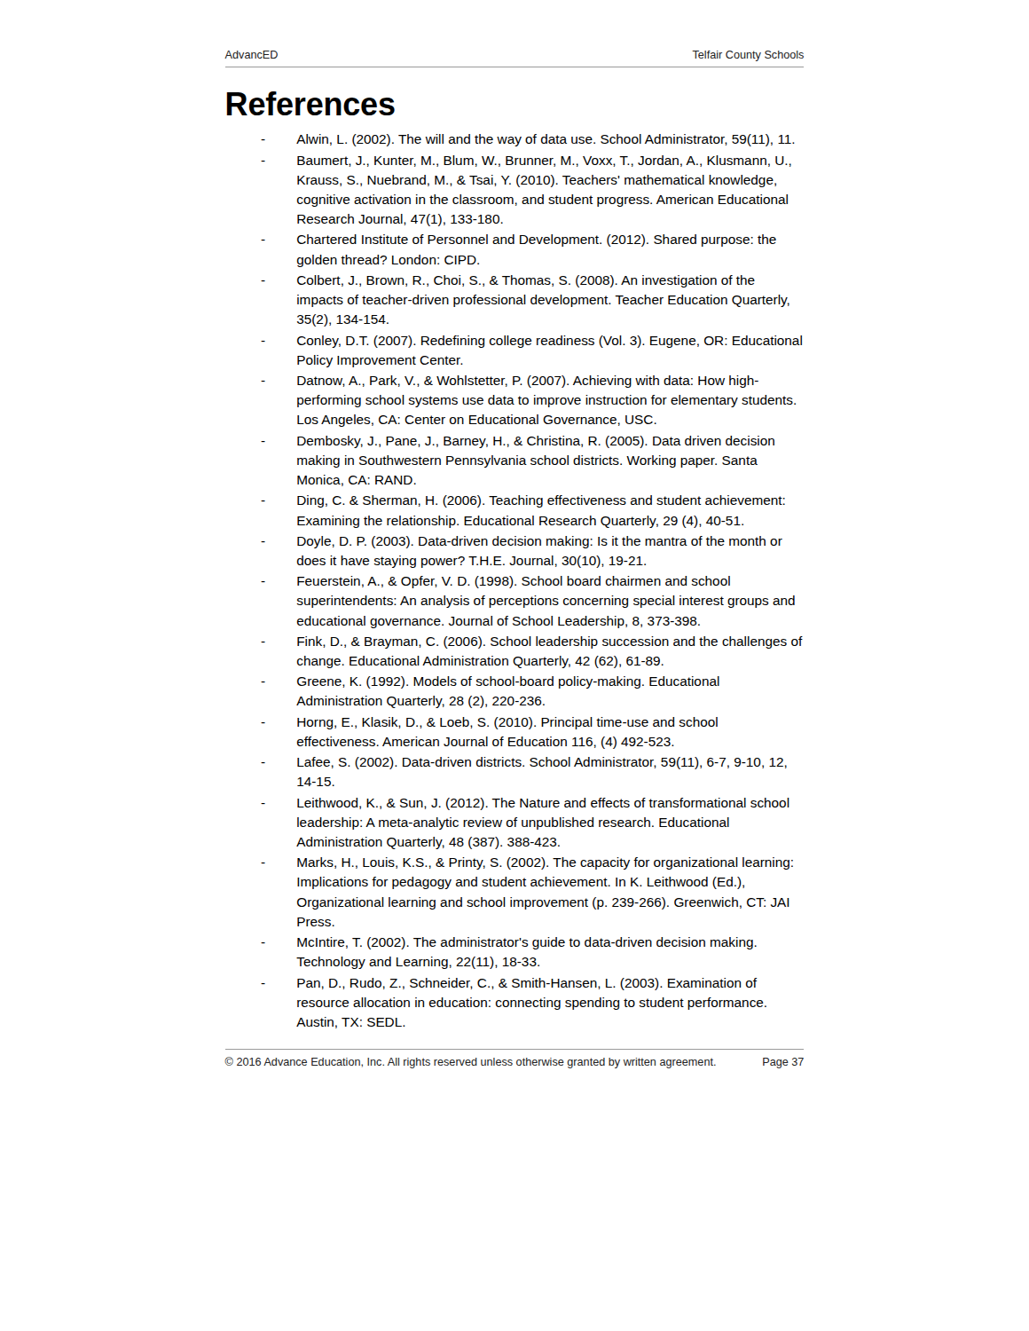AdvancED
Telfair County Schools
References
Alwin, L. (2002). The will and the way of data use. School Administrator, 59(11), 11.
Baumert, J., Kunter, M., Blum, W., Brunner, M., Voxx, T., Jordan, A., Klusmann, U., Krauss, S., Nuebrand, M., & Tsai, Y. (2010). Teachers' mathematical knowledge, cognitive activation in the classroom, and student progress. American Educational Research Journal, 47(1), 133-180.
Chartered Institute of Personnel and Development. (2012). Shared purpose: the golden thread? London: CIPD.
Colbert, J., Brown, R., Choi, S., & Thomas, S. (2008). An investigation of the impacts of teacher-driven professional development. Teacher Education Quarterly, 35(2), 134-154.
Conley, D.T. (2007). Redefining college readiness (Vol. 3). Eugene, OR: Educational Policy Improvement Center.
Datnow, A., Park, V., & Wohlstetter, P. (2007). Achieving with data: How high-performing school systems use data to improve instruction for elementary students. Los Angeles, CA: Center on Educational Governance, USC.
Dembosky, J., Pane, J., Barney, H., & Christina, R. (2005). Data driven decision making in Southwestern Pennsylvania school districts. Working paper. Santa Monica, CA: RAND.
Ding, C. & Sherman, H. (2006). Teaching effectiveness and student achievement: Examining the relationship. Educational Research Quarterly, 29 (4), 40-51.
Doyle, D. P. (2003). Data-driven decision making: Is it the mantra of the month or does it have staying power? T.H.E. Journal, 30(10), 19-21.
Feuerstein, A., & Opfer, V. D. (1998). School board chairmen and school superintendents: An analysis of perceptions concerning special interest groups and educational governance. Journal of School Leadership, 8, 373-398.
Fink, D., & Brayman, C. (2006). School leadership succession and the challenges of change. Educational Administration Quarterly, 42 (62), 61-89.
Greene, K. (1992). Models of school-board policy-making. Educational Administration Quarterly, 28 (2), 220-236.
Horng, E., Klasik, D., & Loeb, S. (2010). Principal time-use and school effectiveness. American Journal of Education 116, (4) 492-523.
Lafee, S. (2002). Data-driven districts. School Administrator, 59(11), 6-7, 9-10, 12, 14-15.
Leithwood, K., & Sun, J. (2012). The Nature and effects of transformational school leadership: A meta-analytic review of unpublished research. Educational Administration Quarterly, 48 (387). 388-423.
Marks, H., Louis, K.S., & Printy, S. (2002). The capacity for organizational learning: Implications for pedagogy and student achievement. In K. Leithwood (Ed.), Organizational learning and school improvement (p. 239-266). Greenwich, CT: JAI Press.
McIntire, T. (2002). The administrator's guide to data-driven decision making. Technology and Learning, 22(11), 18-33.
Pan, D., Rudo, Z., Schneider, C., & Smith-Hansen, L. (2003). Examination of resource allocation in education: connecting spending to student performance. Austin, TX: SEDL.
© 2016 Advance Education, Inc. All rights reserved unless otherwise granted by written agreement.
Page 37